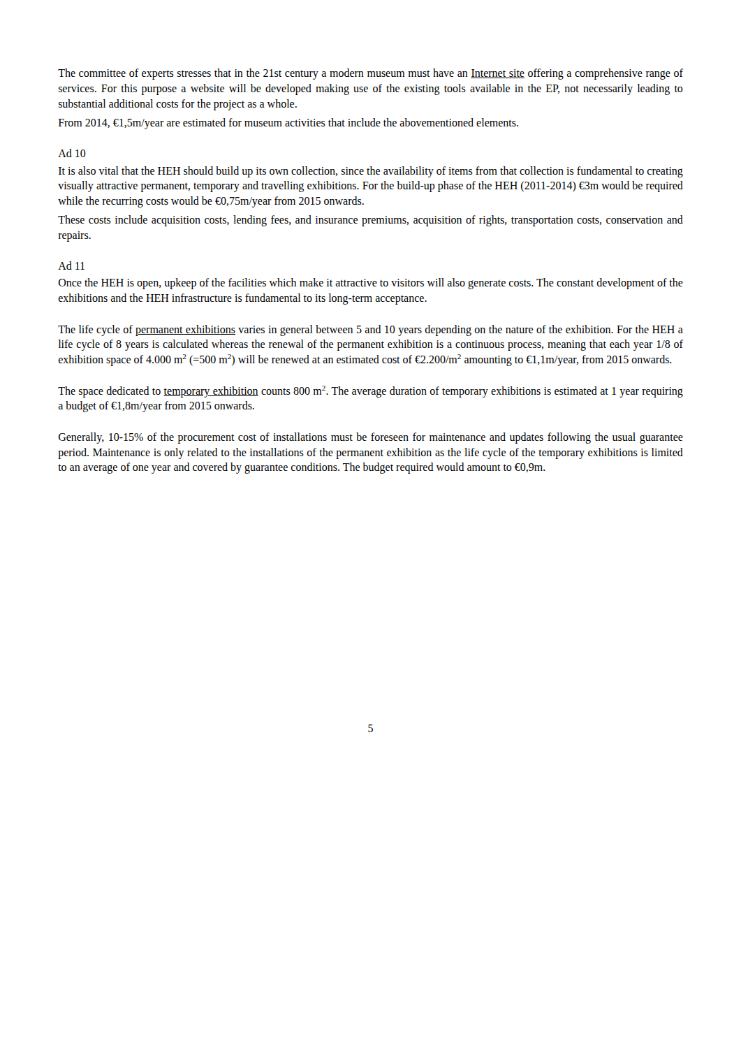The committee of experts stresses that in the 21st century a modern museum must have an Internet site offering a comprehensive range of services. For this purpose a website will be developed making use of the existing tools available in the EP, not necessarily leading to substantial additional costs for the project as a whole.
From 2014, €1,5m/year are estimated for museum activities that include the abovementioned elements.
Ad 10
It is also vital that the HEH should build up its own collection, since the availability of items from that collection is fundamental to creating visually attractive permanent, temporary and travelling exhibitions. For the build-up phase of the HEH (2011-2014) €3m would be required while the recurring costs would be €0,75m/year from 2015 onwards.
These costs include acquisition costs, lending fees, and insurance premiums, acquisition of rights, transportation costs, conservation and repairs.
Ad 11
Once the HEH is open, upkeep of the facilities which make it attractive to visitors will also generate costs. The constant development of the exhibitions and the HEH infrastructure is fundamental to its long-term acceptance.
The life cycle of permanent exhibitions varies in general between 5 and 10 years depending on the nature of the exhibition. For the HEH a life cycle of 8 years is calculated whereas the renewal of the permanent exhibition is a continuous process, meaning that each year 1/8 of exhibition space of 4.000 m2 (=500 m2) will be renewed at an estimated cost of €2.200/m2 amounting to €1,1m/year, from 2015 onwards.
The space dedicated to temporary exhibition counts 800 m2. The average duration of temporary exhibitions is estimated at 1 year requiring a budget of €1,8m/year from 2015 onwards.
Generally, 10-15% of the procurement cost of installations must be foreseen for maintenance and updates following the usual guarantee period. Maintenance is only related to the installations of the permanent exhibition as the life cycle of the temporary exhibitions is limited to an average of one year and covered by guarantee conditions. The budget required would amount to €0,9m.
5